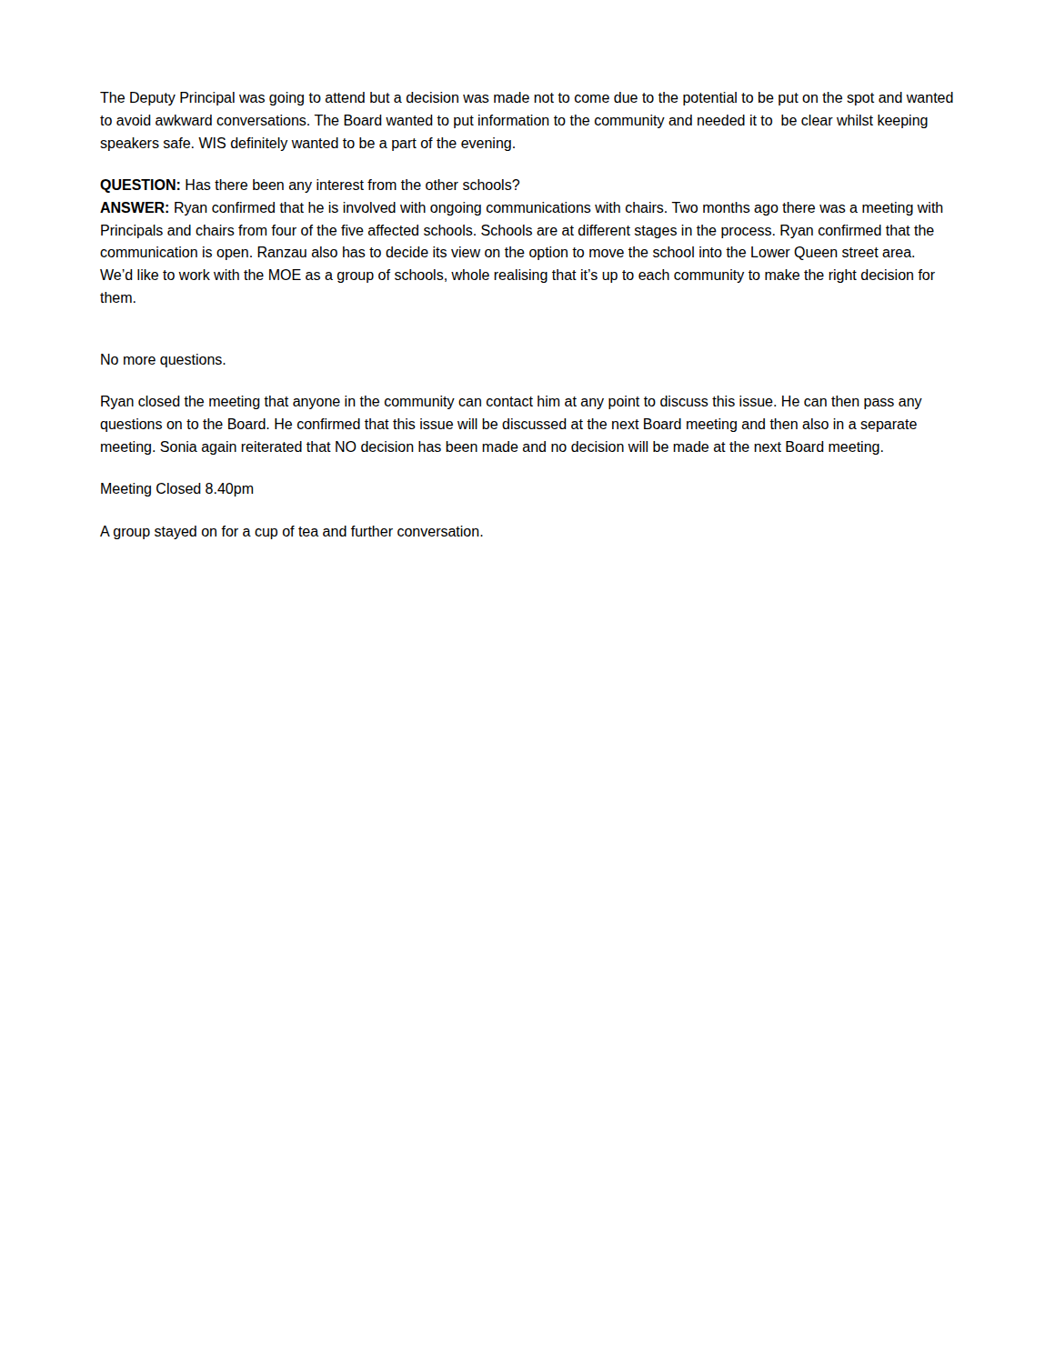The Deputy Principal was going to attend but a decision was made not to come due to the potential to be put on the spot and wanted to avoid awkward conversations. The Board wanted to put information to the community and needed it to be clear whilst keeping speakers safe. WIS definitely wanted to be a part of the evening.
QUESTION: Has there been any interest from the other schools?
ANSWER: Ryan confirmed that he is involved with ongoing communications with chairs. Two months ago there was a meeting with Principals and chairs from four of the five affected schools. Schools are at different stages in the process. Ryan confirmed that the communication is open. Ranzau also has to decide its view on the option to move the school into the Lower Queen street area. We’d like to work with the MOE as a group of schools, whole realising that it’s up to each community to make the right decision for them.
No more questions.
Ryan closed the meeting that anyone in the community can contact him at any point to discuss this issue. He can then pass any questions on to the Board. He confirmed that this issue will be discussed at the next Board meeting and then also in a separate meeting. Sonia again reiterated that NO decision has been made and no decision will be made at the next Board meeting.
Meeting Closed 8.40pm
A group stayed on for a cup of tea and further conversation.